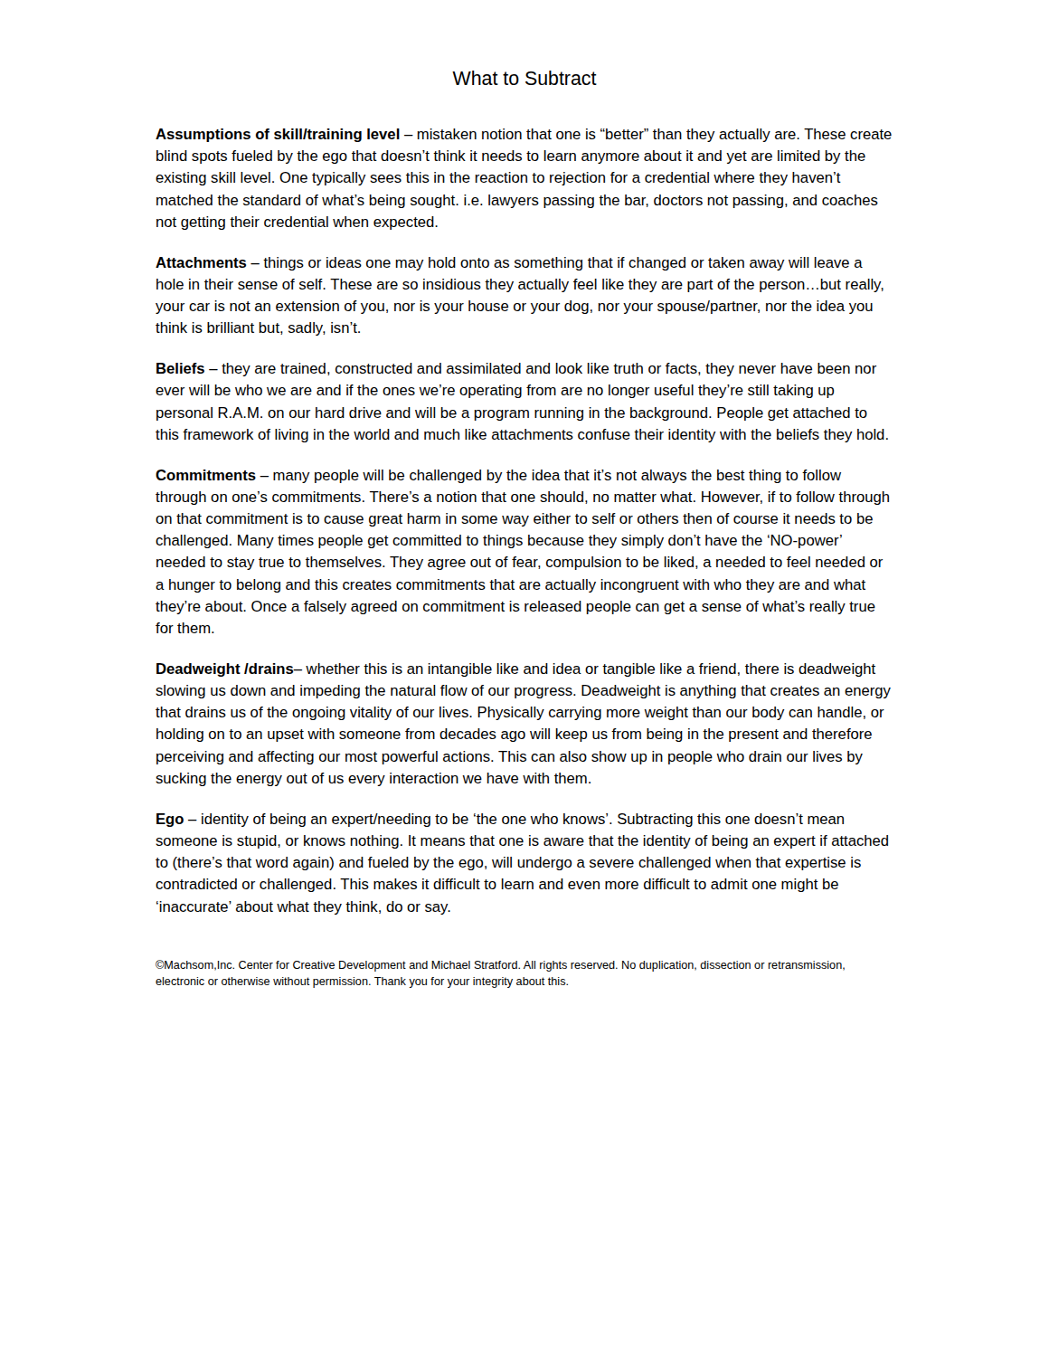What to Subtract
Assumptions of skill/training level – mistaken notion that one is “better” than they actually are. These create blind spots fueled by the ego that doesn’t think it needs to learn anymore about it and yet are limited by the existing skill level. One typically sees this in the reaction to rejection for a credential where they haven’t matched the standard of what’s being sought. i.e. lawyers passing the bar, doctors not passing, and coaches not getting their credential when expected.
Attachments – things or ideas one may hold onto as something that if changed or taken away will leave a hole in their sense of self. These are so insidious they actually feel like they are part of the person…but really, your car is not an extension of you, nor is your house or your dog, nor your spouse/partner, nor the idea you think is brilliant but, sadly, isn’t.
Beliefs – they are trained, constructed and assimilated and look like truth or facts, they never have been nor ever will be who we are and if the ones we’re operating from are no longer useful they’re still taking up personal R.A.M. on our hard drive and will be a program running in the background. People get attached to this framework of living in the world and much like attachments confuse their identity with the beliefs they hold.
Commitments – many people will be challenged by the idea that it’s not always the best thing to follow through on one’s commitments. There’s a notion that one should, no matter what. However, if to follow through on that commitment is to cause great harm in some way either to self or others then of course it needs to be challenged. Many times people get committed to things because they simply don’t have the ‘NO-power’ needed to stay true to themselves. They agree out of fear, compulsion to be liked, a needed to feel needed or a hunger to belong and this creates commitments that are actually incongruent with who they are and what they’re about. Once a falsely agreed on commitment is released people can get a sense of what’s really true for them.
Deadweight /drains– whether this is an intangible like and idea or tangible like a friend, there is deadweight slowing us down and impeding the natural flow of our progress. Deadweight is anything that creates an energy that drains us of the ongoing vitality of our lives. Physically carrying more weight than our body can handle, or holding on to an upset with someone from decades ago will keep us from being in the present and therefore perceiving and affecting our most powerful actions. This can also show up in people who drain our lives by sucking the energy out of us every interaction we have with them.
Ego – identity of being an expert/needing to be ‘the one who knows’. Subtracting this one doesn’t mean someone is stupid, or knows nothing. It means that one is aware that the identity of being an expert if attached to (there’s that word again) and fueled by the ego, will undergo a severe challenged when that expertise is contradicted or challenged. This makes it difficult to learn and even more difficult to admit one might be ‘inaccurate’ about what they think, do or say.
©Machsom,Inc. Center for Creative Development and Michael Stratford. All rights reserved. No duplication, dissection or retransmission, electronic or otherwise without permission. Thank you for your integrity about this.